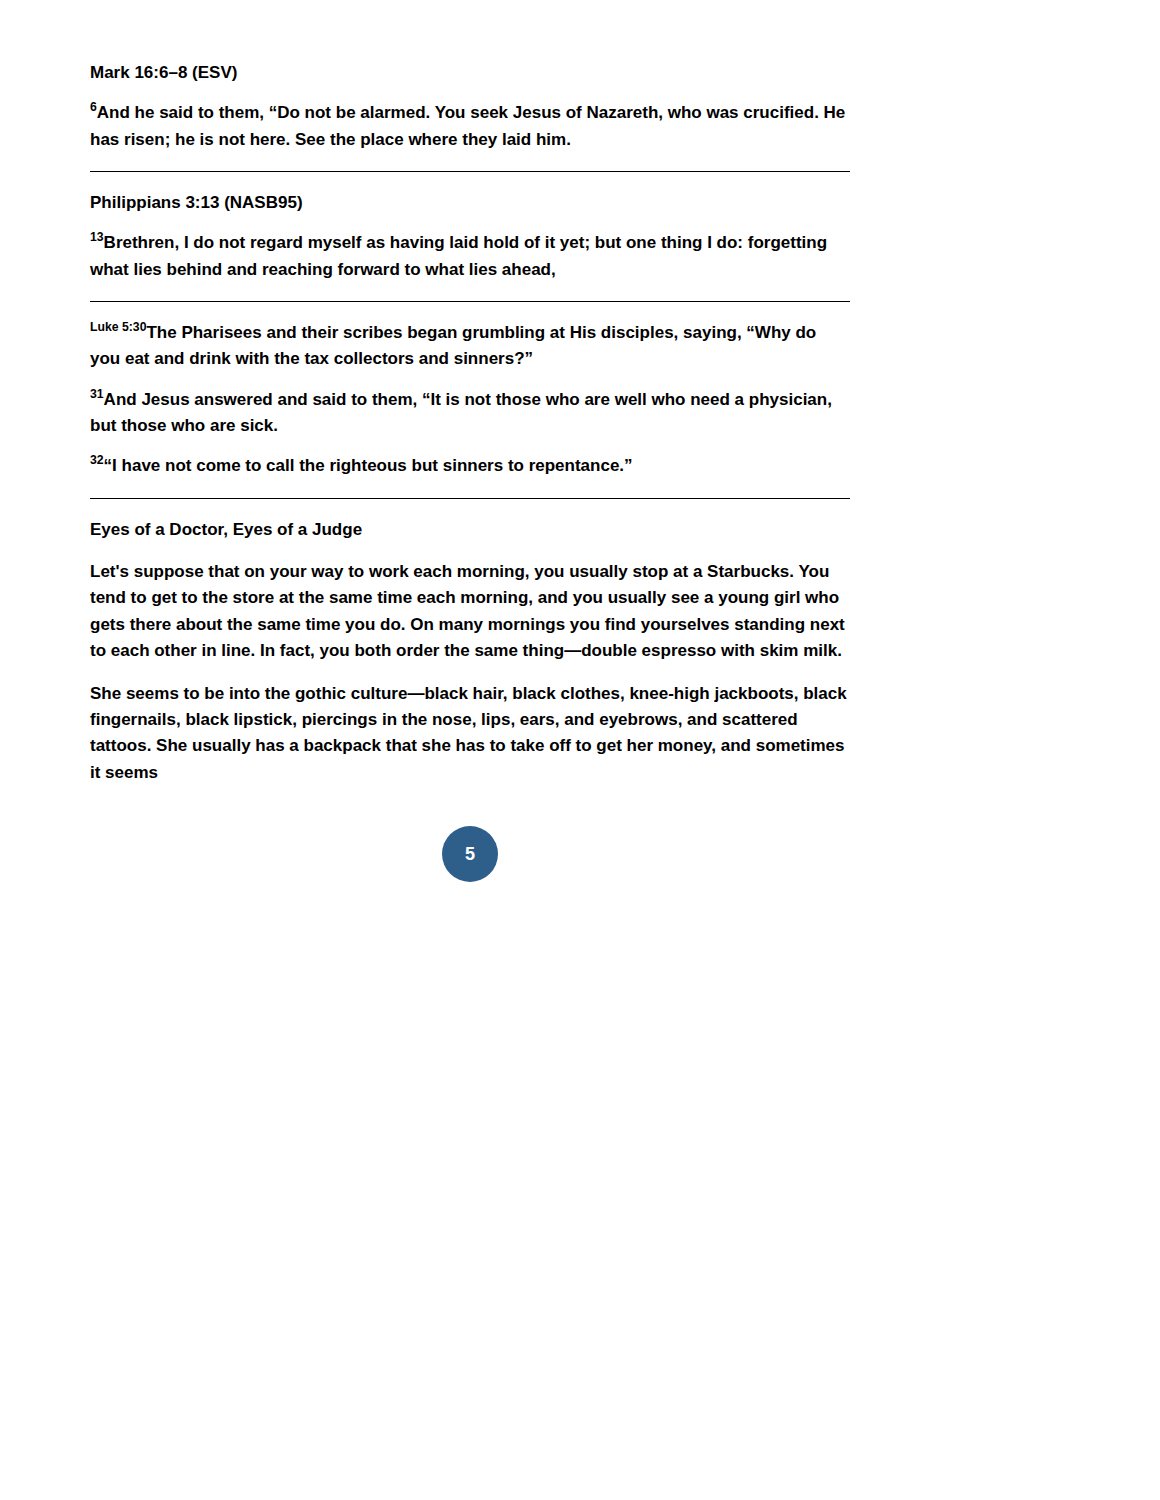Mark 16:6–8 (ESV)
6And he said to them, “Do not be alarmed. You seek Jesus of Nazareth, who was crucified. He has risen; he is not here. See the place where they laid him.
Philippians 3:13 (NASB95)
13Brethren, I do not regard myself as having laid hold of it yet; but one thing I do: forgetting what lies behind and reaching forward to what lies ahead,
Luke 5:30 The Pharisees and their scribes began grumbling at His disciples, saying, “Why do you eat and drink with the tax collectors and sinners?”
31And Jesus answered and said to them, “It is not those who are well who need a physician, but those who are sick.
32“I have not come to call the righteous but sinners to repentance.”
Eyes of a Doctor, Eyes of a Judge
Let's suppose that on your way to work each morning, you usually stop at a Starbucks. You tend to get to the store at the same time each morning, and you usually see a young girl who gets there about the same time you do. On many mornings you find yourselves standing next to each other in line. In fact, you both order the same thing—double espresso with skim milk.
She seems to be into the gothic culture—black hair, black clothes, knee-high jackboots, black fingernails, black lipstick, piercings in the nose, lips, ears, and eyebrows, and scattered tattoos. She usually has a backpack that she has to take off to get her money, and sometimes it seems
5